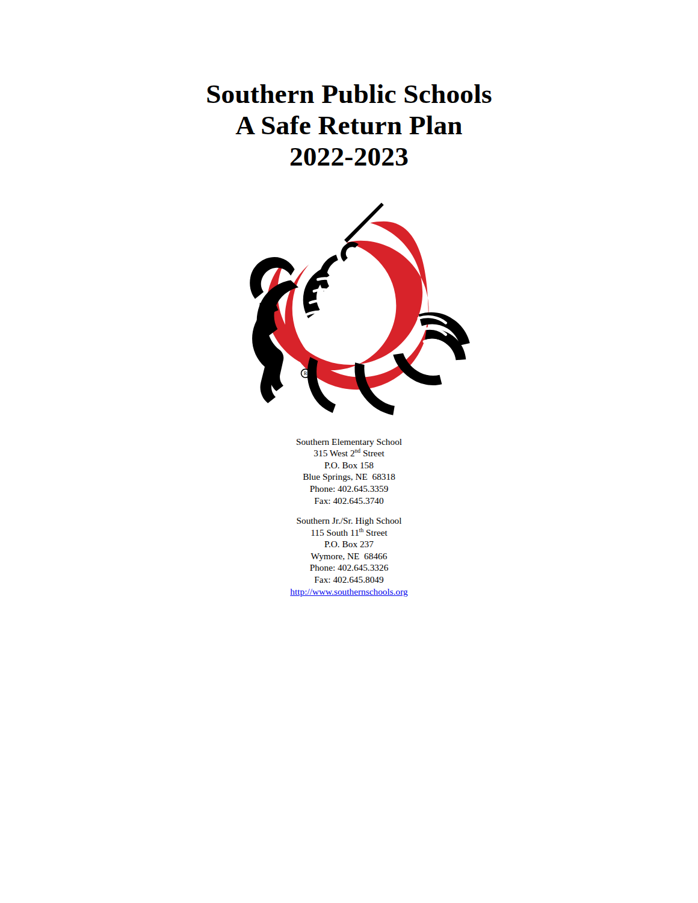Southern Public Schools A Safe Return Plan 2022-2023
R
Southern Elementary School
315 West 2nd Street
P.O. Box 158
Blue Springs, NE 68318
Phone: 402.645.3359
Fax: 402.645.3740
Southern Jr./Sr. High School
115 South 11th Street
P.O. Box 237
Wymore, NE 68466
Phone: 402.645.3326
Fax: 402.645.8049
http://www.southernschools.org